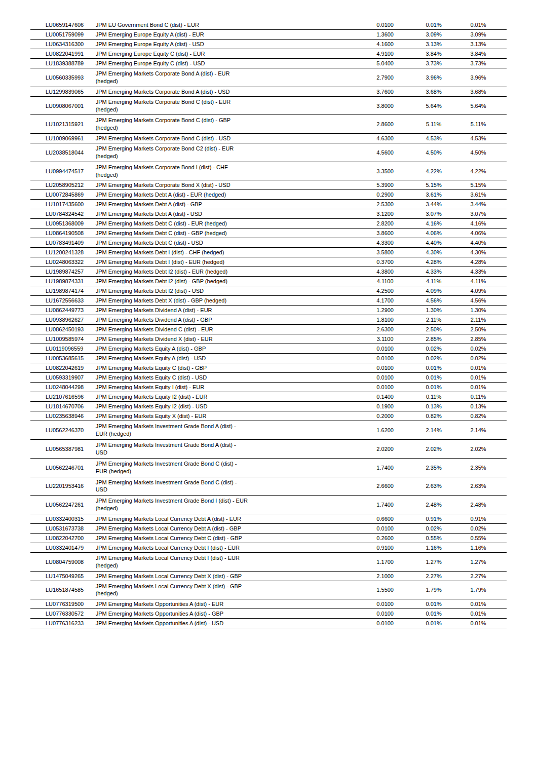| LU0659147606 | JPM EU Government Bond C (dist) - EUR | 0.0100 | 0.01% | 0.01% |
| LU0051759099 | JPM Emerging Europe Equity A (dist) - EUR | 1.3600 | 3.09% | 3.09% |
| LU0634316300 | JPM Emerging Europe Equity A (dist) - USD | 4.1600 | 3.13% | 3.13% |
| LU0822041991 | JPM Emerging Europe Equity C (dist) - EUR | 4.9100 | 3.84% | 3.84% |
| LU1839388789 | JPM Emerging Europe Equity C (dist) - USD | 5.0400 | 3.73% | 3.73% |
| LU0560335993 | JPM Emerging Markets Corporate Bond A (dist) - EUR (hedged) | 2.7900 | 3.96% | 3.96% |
| LU1299839065 | JPM Emerging Markets Corporate Bond A (dist) - USD | 3.7600 | 3.68% | 3.68% |
| LU0908067001 | JPM Emerging Markets Corporate Bond C (dist) - EUR (hedged) | 3.8000 | 5.64% | 5.64% |
| LU1021315921 | JPM Emerging Markets Corporate Bond C (dist) - GBP (hedged) | 2.8600 | 5.11% | 5.11% |
| LU1009069961 | JPM Emerging Markets Corporate Bond C (dist) - USD | 4.6300 | 4.53% | 4.53% |
| LU2038518044 | JPM Emerging Markets Corporate Bond C2 (dist) - EUR (hedged) | 4.5600 | 4.50% | 4.50% |
| LU0994474517 | JPM Emerging Markets Corporate Bond I (dist) - CHF (hedged) | 3.3500 | 4.22% | 4.22% |
| LU2058905212 | JPM Emerging Markets Corporate Bond X (dist) - USD | 5.3900 | 5.15% | 5.15% |
| LU0072845869 | JPM Emerging Markets Debt A (dist) - EUR (hedged) | 0.2900 | 3.61% | 3.61% |
| LU1017435600 | JPM Emerging Markets Debt A (dist) - GBP | 2.5300 | 3.44% | 3.44% |
| LU0784324542 | JPM Emerging Markets Debt A (dist) - USD | 3.1200 | 3.07% | 3.07% |
| LU0951368009 | JPM Emerging Markets Debt C (dist) - EUR (hedged) | 2.8200 | 4.16% | 4.16% |
| LU0864190508 | JPM Emerging Markets Debt C (dist) - GBP (hedged) | 3.8600 | 4.06% | 4.06% |
| LU0783491409 | JPM Emerging Markets Debt C (dist) - USD | 4.3300 | 4.40% | 4.40% |
| LU1200241328 | JPM Emerging Markets Debt I (dist) - CHF (hedged) | 3.5800 | 4.30% | 4.30% |
| LU0248063322 | JPM Emerging Markets Debt I (dist) - EUR (hedged) | 0.3700 | 4.28% | 4.28% |
| LU1989874257 | JPM Emerging Markets Debt I2 (dist) - EUR (hedged) | 4.3800 | 4.33% | 4.33% |
| LU1989874331 | JPM Emerging Markets Debt I2 (dist) - GBP (hedged) | 4.1100 | 4.11% | 4.11% |
| LU1989874174 | JPM Emerging Markets Debt I2 (dist) - USD | 4.2500 | 4.09% | 4.09% |
| LU1672556633 | JPM Emerging Markets Debt X (dist) - GBP (hedged) | 4.1700 | 4.56% | 4.56% |
| LU0862449773 | JPM Emerging Markets Dividend A (dist) - EUR | 1.2900 | 1.30% | 1.30% |
| LU0938962627 | JPM Emerging Markets Dividend A (dist) - GBP | 1.8100 | 2.11% | 2.11% |
| LU0862450193 | JPM Emerging Markets Dividend C (dist) - EUR | 2.6300 | 2.50% | 2.50% |
| LU1009585974 | JPM Emerging Markets Dividend X (dist) - EUR | 3.1100 | 2.85% | 2.85% |
| LU0119096559 | JPM Emerging Markets Equity A (dist) - GBP | 0.0100 | 0.02% | 0.02% |
| LU0053685615 | JPM Emerging Markets Equity A (dist) - USD | 0.0100 | 0.02% | 0.02% |
| LU0822042619 | JPM Emerging Markets Equity C (dist) - GBP | 0.0100 | 0.01% | 0.01% |
| LU0593319907 | JPM Emerging Markets Equity C (dist) - USD | 0.0100 | 0.01% | 0.01% |
| LU0248044298 | JPM Emerging Markets Equity I (dist) - EUR | 0.0100 | 0.01% | 0.01% |
| LU2107616596 | JPM Emerging Markets Equity I2 (dist) - EUR | 0.1400 | 0.11% | 0.11% |
| LU1814670706 | JPM Emerging Markets Equity I2 (dist) - USD | 0.1900 | 0.13% | 0.13% |
| LU0235638946 | JPM Emerging Markets Equity X (dist) - EUR | 0.2000 | 0.82% | 0.82% |
| LU0562246370 | JPM Emerging Markets Investment Grade Bond A (dist) - EUR (hedged) | 1.6200 | 2.14% | 2.14% |
| LU0565387981 | JPM Emerging Markets Investment Grade Bond A (dist) - USD | 2.0200 | 2.02% | 2.02% |
| LU0562246701 | JPM Emerging Markets Investment Grade Bond C (dist) - EUR (hedged) | 1.7400 | 2.35% | 2.35% |
| LU2201953416 | JPM Emerging Markets Investment Grade Bond C (dist) - USD | 2.6600 | 2.63% | 2.63% |
| LU0562247261 | JPM Emerging Markets Investment Grade Bond I (dist) - EUR (hedged) | 1.7400 | 2.48% | 2.48% |
| LU0332400315 | JPM Emerging Markets Local Currency Debt A (dist) - EUR | 0.6600 | 0.91% | 0.91% |
| LU0531673738 | JPM Emerging Markets Local Currency Debt A (dist) - GBP | 0.0100 | 0.02% | 0.02% |
| LU0822042700 | JPM Emerging Markets Local Currency Debt C (dist) - GBP | 0.2600 | 0.55% | 0.55% |
| LU0332401479 | JPM Emerging Markets Local Currency Debt I (dist) - EUR | 0.9100 | 1.16% | 1.16% |
| LU0804759008 | JPM Emerging Markets Local Currency Debt I (dist) - EUR (hedged) | 1.1700 | 1.27% | 1.27% |
| LU1475049265 | JPM Emerging Markets Local Currency Debt X (dist) - GBP | 2.1000 | 2.27% | 2.27% |
| LU1651874585 | JPM Emerging Markets Local Currency Debt X (dist) - GBP (hedged) | 1.5500 | 1.79% | 1.79% |
| LU0776319500 | JPM Emerging Markets Opportunities A (dist) - EUR | 0.0100 | 0.01% | 0.01% |
| LU0776330572 | JPM Emerging Markets Opportunities A (dist) - GBP | 0.0100 | 0.01% | 0.01% |
| LU0776316233 | JPM Emerging Markets Opportunities A (dist) - USD | 0.0100 | 0.01% | 0.01% |